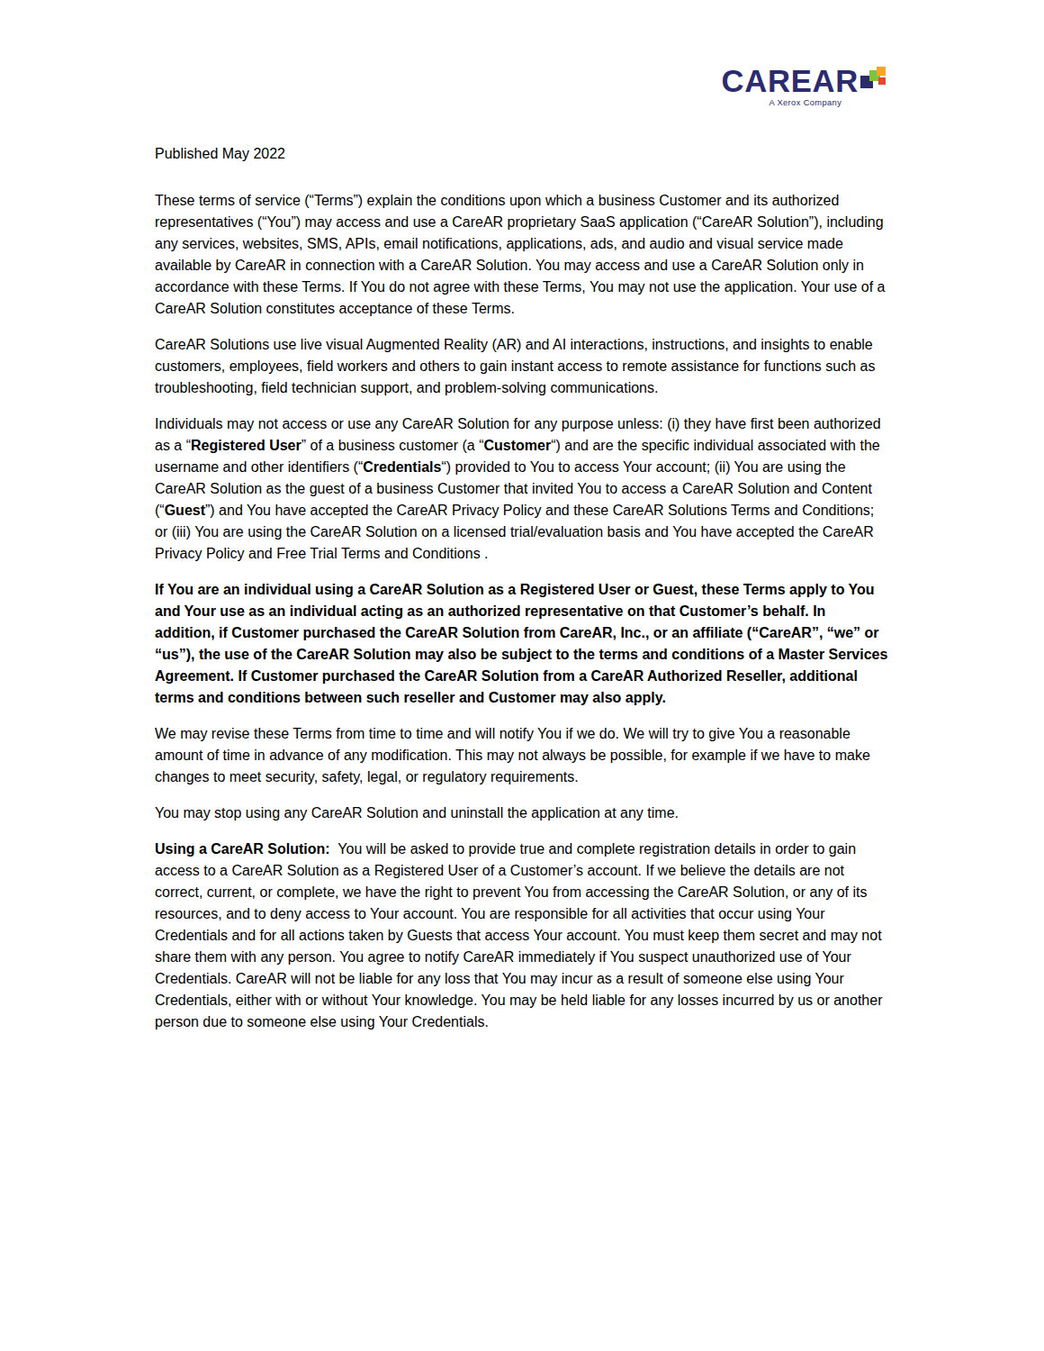CAREAR
A Xerox Company
Published May 2022
These terms of service (“Terms”) explain the conditions upon which a business Customer and its authorized representatives (“You”) may access and use a CareAR proprietary SaaS application (“CareAR Solution”), including any services, websites, SMS, APIs, email notifications, applications, ads, and audio and visual service made available by CareAR in connection with a CareAR Solution. You may access and use a CareAR Solution only in accordance with these Terms. If You do not agree with these Terms, You may not use the application. Your use of a CareAR Solution constitutes acceptance of these Terms.
CareAR Solutions use live visual Augmented Reality (AR) and AI interactions, instructions, and insights to enable customers, employees, field workers and others to gain instant access to remote assistance for functions such as troubleshooting, field technician support, and problem-solving communications.
Individuals may not access or use any CareAR Solution for any purpose unless: (i) they have first been authorized as a “Registered User” of a business customer (a “Customer“) and are the specific individual associated with the username and other identifiers (“Credentials“) provided to You to access Your account; (ii) You are using the CareAR Solution as the guest of a business Customer that invited You to access a CareAR Solution and Content (“Guest”) and You have accepted the CareAR Privacy Policy and these CareAR Solutions Terms and Conditions; or (iii) You are using the CareAR Solution on a licensed trial/evaluation basis and You have accepted the CareAR Privacy Policy and Free Trial Terms and Conditions .
If You are an individual using a CareAR Solution as a Registered User or Guest, these Terms apply to You and Your use as an individual acting as an authorized representative on that Customer’s behalf. In addition, if Customer purchased the CareAR Solution from CareAR, Inc., or an affiliate (“CareAR”, “we” or “us”), the use of the CareAR Solution may also be subject to the terms and conditions of a Master Services Agreement. If Customer purchased the CareAR Solution from a CareAR Authorized Reseller, additional terms and conditions between such reseller and Customer may also apply.
We may revise these Terms from time to time and will notify You if we do. We will try to give You a reasonable amount of time in advance of any modification. This may not always be possible, for example if we have to make changes to meet security, safety, legal, or regulatory requirements.
You may stop using any CareAR Solution and uninstall the application at any time.
Using a CareAR Solution: You will be asked to provide true and complete registration details in order to gain access to a CareAR Solution as a Registered User of a Customer’s account. If we believe the details are not correct, current, or complete, we have the right to prevent You from accessing the CareAR Solution, or any of its resources, and to deny access to Your account. You are responsible for all activities that occur using Your Credentials and for all actions taken by Guests that access Your account. You must keep them secret and may not share them with any person. You agree to notify CareAR immediately if You suspect unauthorized use of Your Credentials. CareAR will not be liable for any loss that You may incur as a result of someone else using Your Credentials, either with or without Your knowledge. You may be held liable for any losses incurred by us or another person due to someone else using Your Credentials.